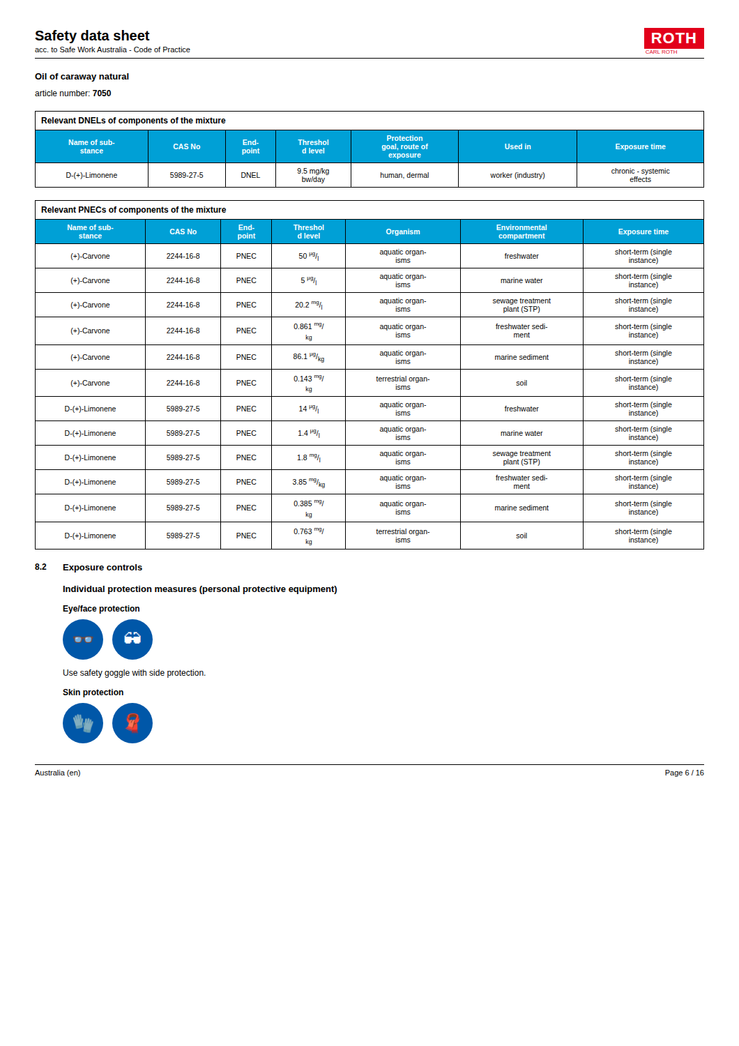ROTH CARL ROTH
Safety data sheet
acc. to Safe Work Australia - Code of Practice
Oil of caraway natural
article number: 7050
Relevant DNELs of components of the mixture
| Name of sub- stance | CAS No | End- point | Threshol d level | Protection goal, route of exposure | Used in | Exposure time |
| --- | --- | --- | --- | --- | --- | --- |
| D-(+)-Limonene | 5989-27-5 | DNEL | 9.5 mg/kg bw/day | human, dermal | worker (industry) | chronic - systemic effects |
Relevant PNECs of components of the mixture
| Name of sub- stance | CAS No | End- point | Threshol d level | Organism | Environmental compartment | Exposure time |
| --- | --- | --- | --- | --- | --- | --- |
| (+)-Carvone | 2244-16-8 | PNEC | 50 µg / l | aquatic organ- isms | freshwater | short-term (single instance) |
| (+)-Carvone | 2244-16-8 | PNEC | 5 µg / l | aquatic organ- isms | marine water | short-term (single instance) |
| (+)-Carvone | 2244-16-8 | PNEC | 20.2 mg / l | aquatic organ- isms | sewage treatment plant (STP) | short-term (single instance) |
| (+)-Carvone | 2244-16-8 | PNEC | 0.861 mg / kg | aquatic organ- isms | freshwater sedi- ment | short-term (single instance) |
| (+)-Carvone | 2244-16-8 | PNEC | 86.1 µg / kg | aquatic organ- isms | marine sediment | short-term (single instance) |
| (+)-Carvone | 2244-16-8 | PNEC | 0.143 mg / kg | terrestrial organ- isms | soil | short-term (single instance) |
| D-(+)-Limonene | 5989-27-5 | PNEC | 14 µg / l | aquatic organ- isms | freshwater | short-term (single instance) |
| D-(+)-Limonene | 5989-27-5 | PNEC | 1.4 µg / l | aquatic organ- isms | marine water | short-term (single instance) |
| D-(+)-Limonene | 5989-27-5 | PNEC | 1.8 mg / l | aquatic organ- isms | sewage treatment plant (STP) | short-term (single instance) |
| D-(+)-Limonene | 5989-27-5 | PNEC | 3.85 mg / kg | aquatic organ- isms | freshwater sedi- ment | short-term (single instance) |
| D-(+)-Limonene | 5989-27-5 | PNEC | 0.385 mg / kg | aquatic organ- isms | marine sediment | short-term (single instance) |
| D-(+)-Limonene | 5989-27-5 | PNEC | 0.763 mg / kg | terrestrial organ- isms | soil | short-term (single instance) |
8.2 Exposure controls
Individual protection measures (personal protective equipment)
Eye/face protection
👓 🕶
Use safety goggle with side protection.
Skin protection
🧤 🧣
Australia (en) Page 6 / 16